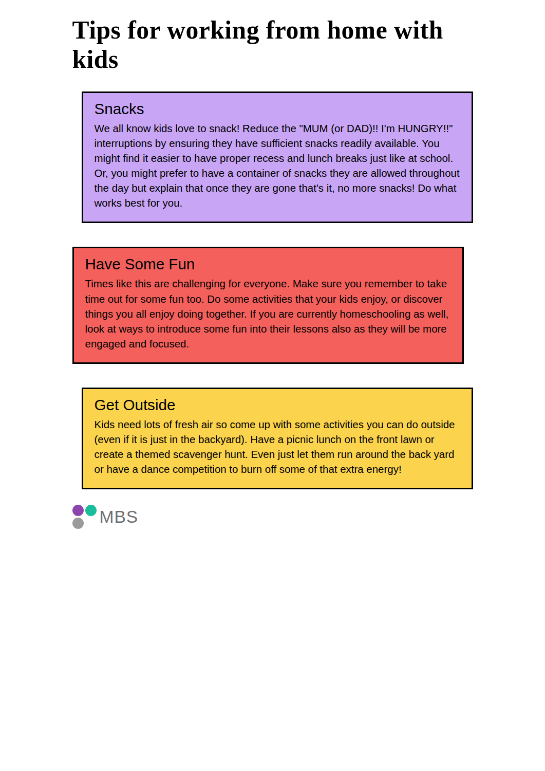Tips for working from home with kids
Snacks
We all know kids love to snack! Reduce the "MUM (or DAD)!! I'm HUNGRY!!" interruptions by ensuring they have sufficient snacks readily available. You might find it easier to have proper recess and lunch breaks just like at school. Or, you might prefer to have a container of snacks they are allowed throughout the day but explain that once they are gone that's it, no more snacks! Do what works best for you.
Have Some Fun
Times like this are challenging for everyone. Make sure you remember to take time out for some fun too. Do some activities that your kids enjoy, or discover things you all enjoy doing together. If you are currently homeschooling as well, look at ways to introduce some fun into their lessons also as they will be more engaged and focused.
Get Outside
Kids need lots of fresh air so come up with some activities you can do outside (even if it is just in the backyard). Have a picnic lunch on the front lawn or create a themed scavenger hunt. Even just let them run around the back yard or have a dance competition to burn off some of that extra energy!
MBS